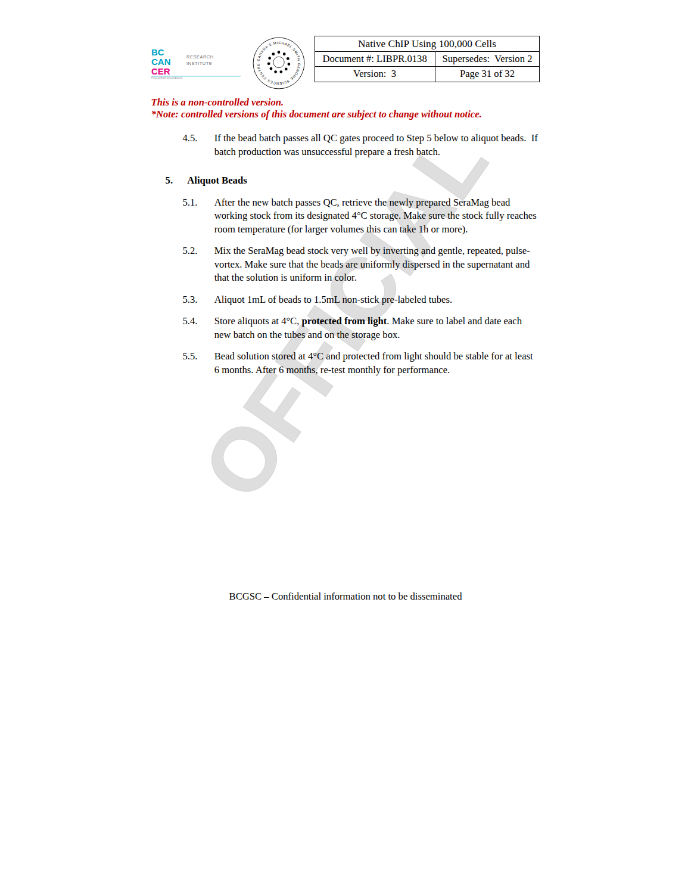OFFICIAL
BC CAN CER RESEARCH INSTITUTE Provincial Health Services Authority CANADA'S MICHAEL SMITH GENOME SCIENCES CENTRE
| Native ChIP Using 100,000 Cells |
| Document #: LIBPR.0138 | Supersedes: Version 2 |
| Version: 3 | Page 31 of 32 |
This is a non-controlled version. *Note: controlled versions of this document are subject to change without notice.
4.5.
If the bead batch passes all QC gates proceed to Step 5 below to aliquot beads. If batch production was unsuccessful prepare a fresh batch.
5. Aliquot Beads
5.1.
After the new batch passes QC, retrieve the newly prepared SeraMag bead working stock from its designated 4°C storage. Make sure the stock fully reaches room temperature (for larger volumes this can take 1h or more).
5.2.
Mix the SeraMag bead stock very well by inverting and gentle, repeated, pulse-vortex. Make sure that the beads are uniformly dispersed in the supernatant and that the solution is uniform in color.
5.3.
Aliquot 1mL of beads to 1.5mL non-stick pre-labeled tubes.
5.4.
Store aliquots at 4°C, protected from light. Make sure to label and date each new batch on the tubes and on the storage box.
5.5.
Bead solution stored at 4°C and protected from light should be stable for at least 6 months. After 6 months, re-test monthly for performance.
BCGSC – Confidential information not to be disseminated